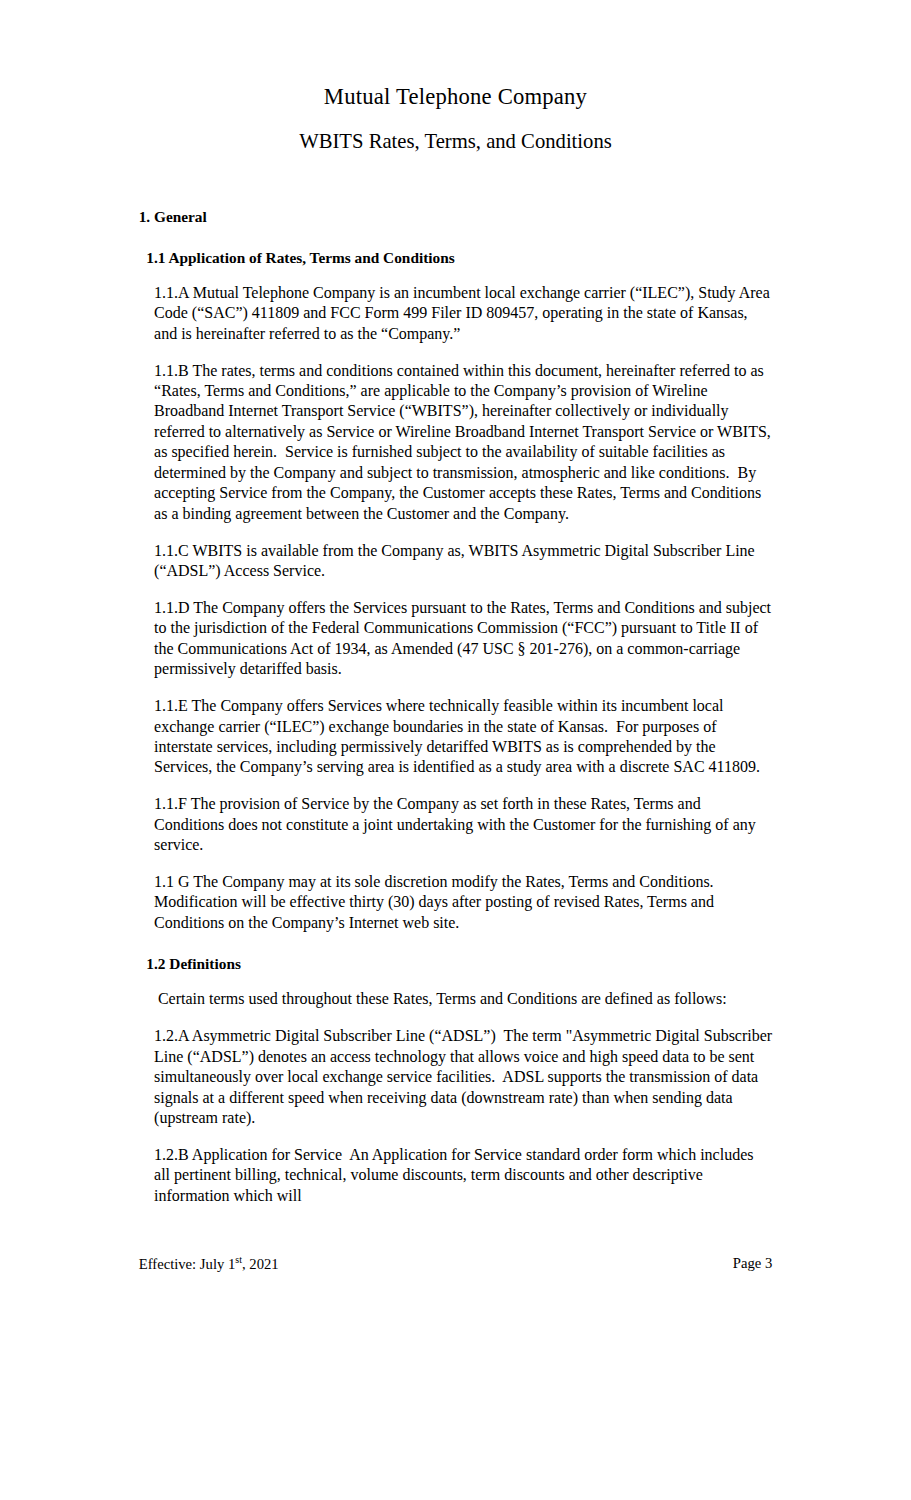Mutual Telephone Company
WBITS Rates, Terms, and Conditions
1. General
1.1 Application of Rates, Terms and Conditions
1.1.A Mutual Telephone Company is an incumbent local exchange carrier (“ILEC”), Study Area Code (“SAC”) 411809 and FCC Form 499 Filer ID 809457, operating in the state of Kansas, and is hereinafter referred to as the “Company.”
1.1.B The rates, terms and conditions contained within this document, hereinafter referred to as “Rates, Terms and Conditions,” are applicable to the Company’s provision of Wireline Broadband Internet Transport Service (“WBITS”), hereinafter collectively or individually referred to alternatively as Service or Wireline Broadband Internet Transport Service or WBITS, as specified herein. Service is furnished subject to the availability of suitable facilities as determined by the Company and subject to transmission, atmospheric and like conditions. By accepting Service from the Company, the Customer accepts these Rates, Terms and Conditions as a binding agreement between the Customer and the Company.
1.1.C WBITS is available from the Company as, WBITS Asymmetric Digital Subscriber Line (“ADSL”) Access Service.
1.1.D The Company offers the Services pursuant to the Rates, Terms and Conditions and subject to the jurisdiction of the Federal Communications Commission (“FCC”) pursuant to Title II of the Communications Act of 1934, as Amended (47 USC § 201-276), on a common-carriage permissively detariffed basis.
1.1.E The Company offers Services where technically feasible within its incumbent local exchange carrier (“ILEC”) exchange boundaries in the state of Kansas. For purposes of interstate services, including permissively detariffed WBITS as is comprehended by the Services, the Company’s serving area is identified as a study area with a discrete SAC 411809.
1.1.F The provision of Service by the Company as set forth in these Rates, Terms and Conditions does not constitute a joint undertaking with the Customer for the furnishing of any service.
1.1 G The Company may at its sole discretion modify the Rates, Terms and Conditions. Modification will be effective thirty (30) days after posting of revised Rates, Terms and Conditions on the Company’s Internet web site.
1.2 Definitions
Certain terms used throughout these Rates, Terms and Conditions are defined as follows:
1.2.A Asymmetric Digital Subscriber Line (“ADSL”) The term "Asymmetric Digital Subscriber Line (“ADSL”) denotes an access technology that allows voice and high speed data to be sent simultaneously over local exchange service facilities. ADSL supports the transmission of data signals at a different speed when receiving data (downstream rate) than when sending data (upstream rate).
1.2.B Application for Service An Application for Service standard order form which includes all pertinent billing, technical, volume discounts, term discounts and other descriptive information which will
Effective: July 1st, 2021
Page 3